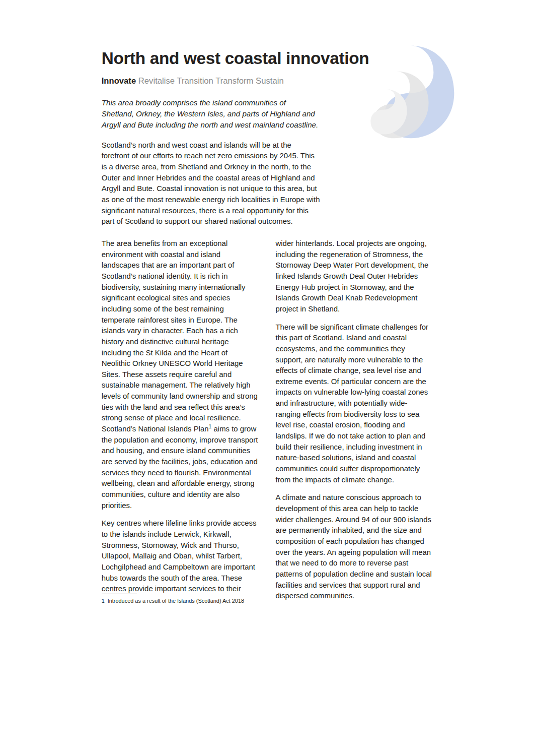North and west coastal innovation
Innovate Revitalise Transition Transform Sustain
This area broadly comprises the island communities of Shetland, Orkney, the Western Isles, and parts of Highland and Argyll and Bute including the north and west mainland coastline.
Scotland’s north and west coast and islands will be at the forefront of our efforts to reach net zero emissions by 2045. This is a diverse area, from Shetland and Orkney in the north, to the Outer and Inner Hebrides and the coastal areas of Highland and Argyll and Bute. Coastal innovation is not unique to this area, but as one of the most renewable energy rich localities in Europe with significant natural resources, there is a real opportunity for this part of Scotland to support our shared national outcomes.
The area benefits from an exceptional environment with coastal and island landscapes that are an important part of Scotland’s national identity. It is rich in biodiversity, sustaining many internationally significant ecological sites and species including some of the best remaining temperate rainforest sites in Europe. The islands vary in character. Each has a rich history and distinctive cultural heritage including the St Kilda and the Heart of Neolithic Orkney UNESCO World Heritage Sites. These assets require careful and sustainable management. The relatively high levels of community land ownership and strong ties with the land and sea reflect this area’s strong sense of place and local resilience. Scotland’s National Islands Plan1 aims to grow the population and economy, improve transport and housing, and ensure island communities are served by the facilities, jobs, education and services they need to flourish. Environmental wellbeing, clean and affordable energy, strong communities, culture and identity are also priorities.
Key centres where lifeline links provide access to the islands include Lerwick, Kirkwall, Stromness, Stornoway, Wick and Thurso, Ullapool, Mallaig and Oban, whilst Tarbert, Lochgilphead and Campbeltown are important hubs towards the south of the area. These centres provide important services to their wider hinterlands. Local projects are ongoing, including the regeneration of Stromness, the Stornoway Deep Water Port development, the linked Islands Growth Deal Outer Hebrides Energy Hub project in Stornoway, and the Islands Growth Deal Knab Redevelopment project in Shetland.
There will be significant climate challenges for this part of Scotland. Island and coastal ecosystems, and the communities they support, are naturally more vulnerable to the effects of climate change, sea level rise and extreme events. Of particular concern are the impacts on vulnerable low-lying coastal zones and infrastructure, with potentially wide-ranging effects from biodiversity loss to sea level rise, coastal erosion, flooding and landslips. If we do not take action to plan and build their resilience, including investment in nature-based solutions, island and coastal communities could suffer disproportionately from the impacts of climate change.
A climate and nature conscious approach to development of this area can help to tackle wider challenges. Around 94 of our 900 islands are permanently inhabited, and the size and composition of each population has changed over the years. An ageing population will mean that we need to do more to reverse past patterns of population decline and sustain local facilities and services that support rural and dispersed communities.
1 Introduced as a result of the Islands (Scotland) Act 2018